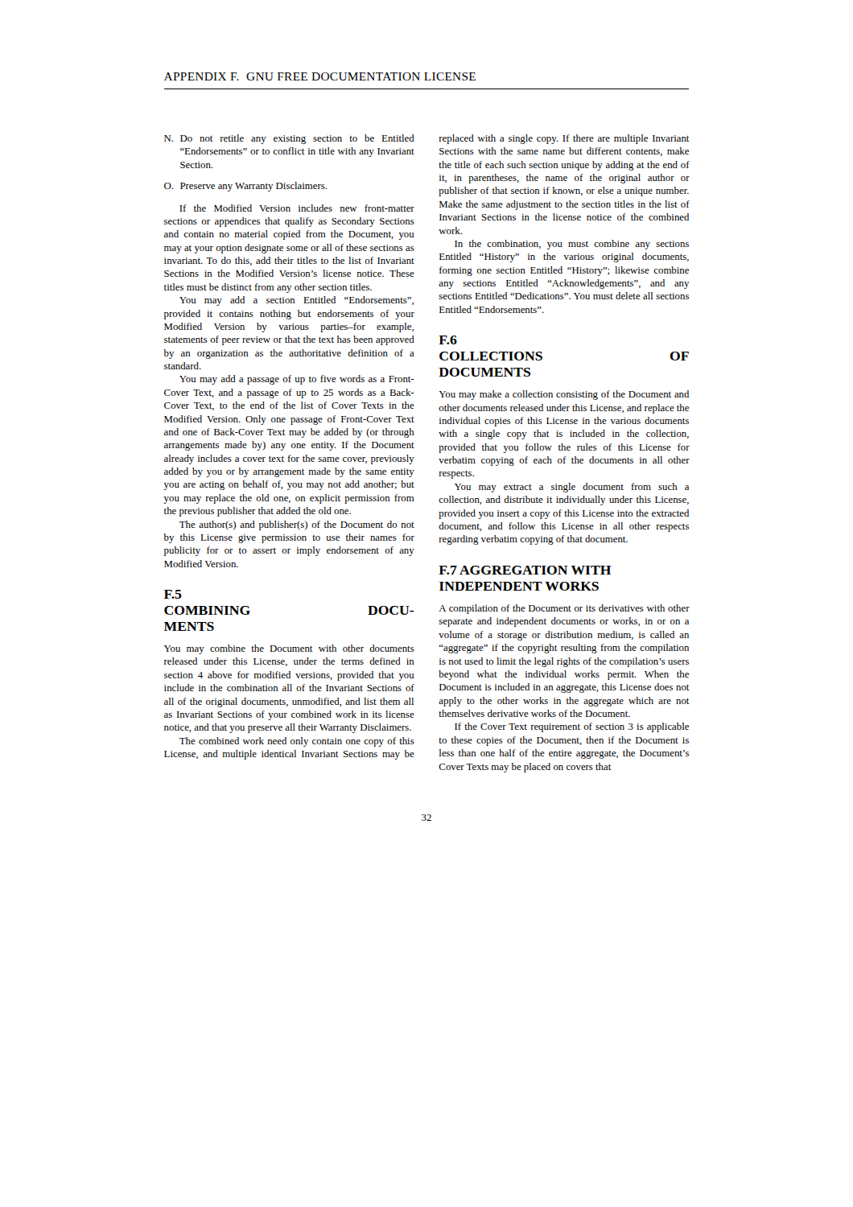APPENDIX F. GNU FREE DOCUMENTATION LICENSE
N. Do not retitle any existing section to be Entitled “Endorsements” or to conflict in title with any Invariant Section.
O. Preserve any Warranty Disclaimers.
If the Modified Version includes new front-matter sections or appendices that qualify as Secondary Sections and contain no material copied from the Document, you may at your option designate some or all of these sections as invariant. To do this, add their titles to the list of Invariant Sections in the Modified Version’s license notice. These titles must be distinct from any other section titles.
You may add a section Entitled “Endorsements”, provided it contains nothing but endorsements of your Modified Version by various parties–for example, statements of peer review or that the text has been approved by an organization as the authoritative definition of a standard.
You may add a passage of up to five words as a Front-Cover Text, and a passage of up to 25 words as a Back-Cover Text, to the end of the list of Cover Texts in the Modified Version. Only one passage of Front-Cover Text and one of Back-Cover Text may be added by (or through arrangements made by) any one entity. If the Document already includes a cover text for the same cover, previously added by you or by arrangement made by the same entity you are acting on behalf of, you may not add another; but you may replace the old one, on explicit permission from the previous publisher that added the old one.
The author(s) and publisher(s) of the Document do not by this License give permission to use their names for publicity for or to assert or imply endorsement of any Modified Version.
F.5 COMBINING DOCU-MENTS
You may combine the Document with other documents released under this License, under the terms defined in section 4 above for modified versions, provided that you include in the combination all of the Invariant Sections of all of the original documents, unmodified, and list them all as Invariant Sections of your combined work in its license notice, and that you preserve all their Warranty Disclaimers.
The combined work need only contain one copy of this License, and multiple identical Invariant Sections may be replaced with a single copy. If there are multiple Invariant Sections with the same name but different contents, make the title of each such section unique by adding at the end of it, in parentheses, the name of the original author or publisher of that section if known, or else a unique number. Make the same adjustment to the section titles in the list of Invariant Sections in the license notice of the combined work.
In the combination, you must combine any sections Entitled “History” in the various original documents, forming one section Entitled “History”; likewise combine any sections Entitled “Acknowledgements”, and any sections Entitled “Dedications”. You must delete all sections Entitled “Endorsements”.
F.6 COLLECTIONS OFDOCUMENTS
You may make a collection consisting of the Document and other documents released under this License, and replace the individual copies of this License in the various documents with a single copy that is included in the collection, provided that you follow the rules of this License for verbatim copying of each of the documents in all other respects.
You may extract a single document from such a collection, and distribute it individually under this License, provided you insert a copy of this License into the extracted document, and follow this License in all other respects regarding verbatim copying of that document.
F.7 AGGREGATION WITH INDEPENDENT WORKS
A compilation of the Document or its derivatives with other separate and independent documents or works, in or on a volume of a storage or distribution medium, is called an “aggregate” if the copyright resulting from the compilation is not used to limit the legal rights of the compilation’s users beyond what the individual works permit. When the Document is included in an aggregate, this License does not apply to the other works in the aggregate which are not themselves derivative works of the Document.
If the Cover Text requirement of section 3 is applicable to these copies of the Document, then if the Document is less than one half of the entire aggregate, the Document’s Cover Texts may be placed on covers that
32